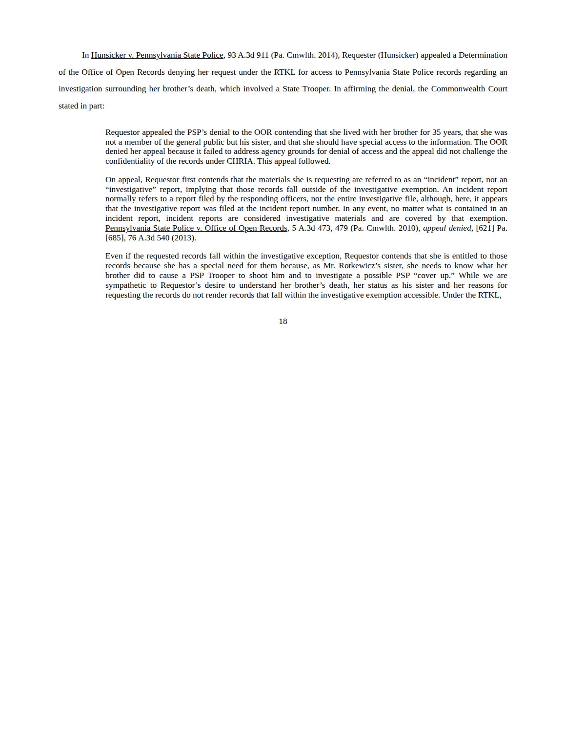In Hunsicker v. Pennsylvania State Police, 93 A.3d 911 (Pa. Cmwlth. 2014), Requester (Hunsicker) appealed a Determination of the Office of Open Records denying her request under the RTKL for access to Pennsylvania State Police records regarding an investigation surrounding her brother’s death, which involved a State Trooper. In affirming the denial, the Commonwealth Court stated in part:
Requestor appealed the PSP’s denial to the OOR contending that she lived with her brother for 35 years, that she was not a member of the general public but his sister, and that she should have special access to the information. The OOR denied her appeal because it failed to address agency grounds for denial of access and the appeal did not challenge the confidentiality of the records under CHRIA. This appeal followed.
On appeal, Requestor first contends that the materials she is requesting are referred to as an “incident” report, not an “investigative” report, implying that those records fall outside of the investigative exemption. An incident report normally refers to a report filed by the responding officers, not the entire investigative file, although, here, it appears that the investigative report was filed at the incident report number. In any event, no matter what is contained in an incident report, incident reports are considered investigative materials and are covered by that exemption. Pennsylvania State Police v. Office of Open Records, 5 A.3d 473, 479 (Pa. Cmwlth. 2010), appeal denied, [621] Pa. [685], 76 A.3d 540 (2013).
Even if the requested records fall within the investigative exception, Requestor contends that she is entitled to those records because she has a special need for them because, as Mr. Rotkewicz’s sister, she needs to know what her brother did to cause a PSP Trooper to shoot him and to investigate a possible PSP “cover up.” While we are sympathetic to Requestor’s desire to understand her brother’s death, her status as his sister and her reasons for requesting the records do not render records that fall within the investigative exemption accessible. Under the RTKL,
18